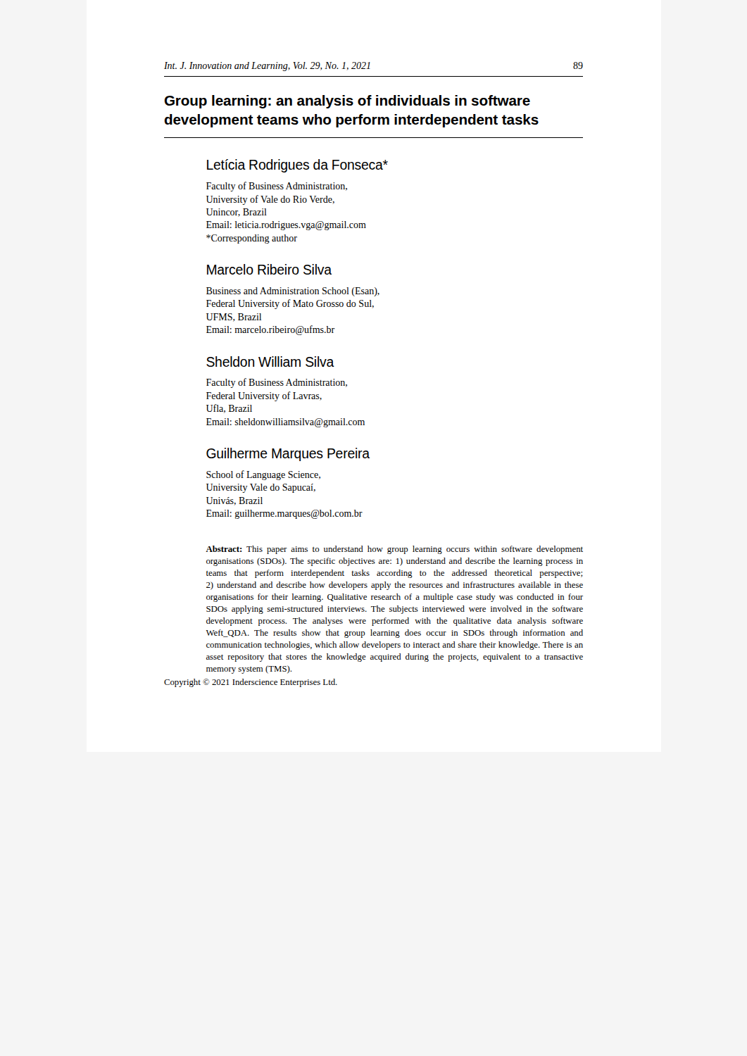Int. J. Innovation and Learning, Vol. 29, No. 1, 2021 89
Group learning: an analysis of individuals in software development teams who perform interdependent tasks
Letícia Rodrigues da Fonseca*
Faculty of Business Administration,
University of Vale do Rio Verde,
Unincor, Brazil
Email: leticia.rodrigues.vga@gmail.com
*Corresponding author
Marcelo Ribeiro Silva
Business and Administration School (Esan),
Federal University of Mato Grosso do Sul,
UFMS, Brazil
Email: marcelo.ribeiro@ufms.br
Sheldon William Silva
Faculty of Business Administration,
Federal University of Lavras,
Ufla, Brazil
Email: sheldonwilliamsilva@gmail.com
Guilherme Marques Pereira
School of Language Science,
University Vale do Sapucaí,
Univás, Brazil
Email: guilherme.marques@bol.com.br
Abstract: This paper aims to understand how group learning occurs within software development organisations (SDOs). The specific objectives are: 1) understand and describe the learning process in teams that perform interdependent tasks according to the addressed theoretical perspective; 2) understand and describe how developers apply the resources and infrastructures available in these organisations for their learning. Qualitative research of a multiple case study was conducted in four SDOs applying semi-structured interviews. The subjects interviewed were involved in the software development process. The analyses were performed with the qualitative data analysis software Weft_QDA. The results show that group learning does occur in SDOs through information and communication technologies, which allow developers to interact and share their knowledge. There is an asset repository that stores the knowledge acquired during the projects, equivalent to a transactive memory system (TMS).
Copyright © 2021 Inderscience Enterprises Ltd.